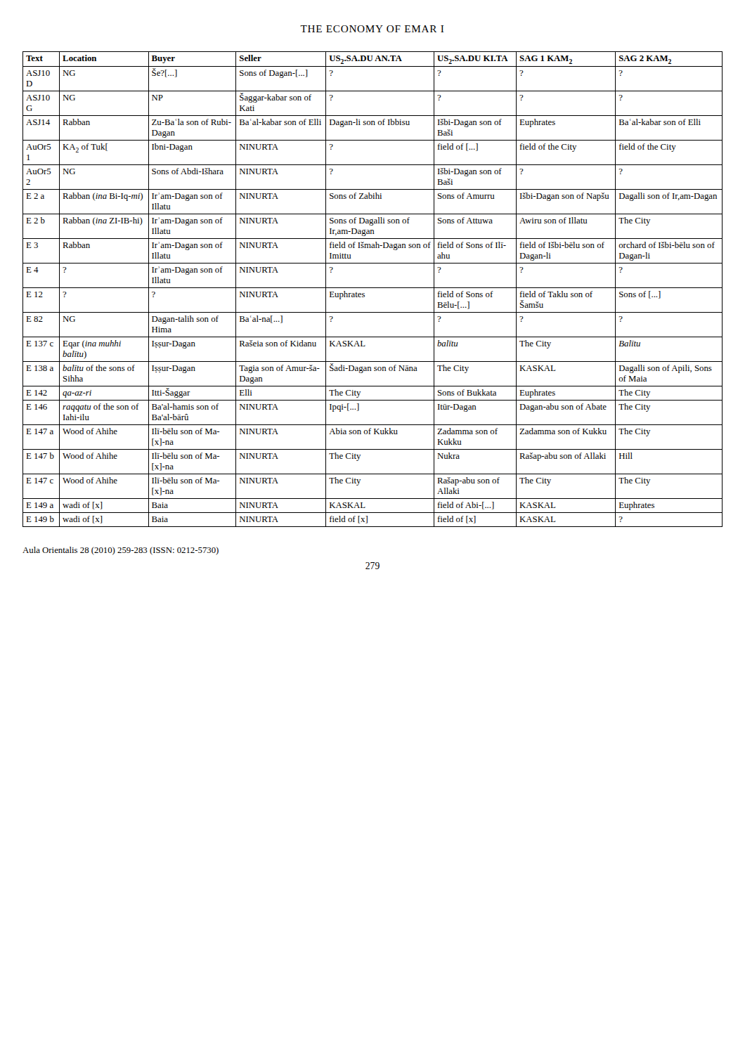THE ECONOMY OF EMAR I
| Text | Location | Buyer | Seller | US 2 .SA.DU AN.TA | US 2 .SA.DU KI.TA | SAG 1 KAM 2 | SAG 2 KAM 2 |
| --- | --- | --- | --- | --- | --- | --- | --- |
| ASJ10 D | NG | Še?[...] | Sons of Dagan-[...] | ? | ? | ? | ? |
| ASJ10 G | NG | NP | Šaggar-kabar son of Kati | ? | ? | ? | ? |
| ASJ14 | Rabban | Zu-Baʿla son of Rubi-Dagan | Baʿal-kabar son of Elli | Dagan-li son of Ibbisu | Išbi-Dagan son of Baši | Euphrates | Baʿal-kabar son of Elli |
| AuOr5 1 | KA 2 of Tuk[ | Ibni-Dagan | NINURTA | ? | field of [...] | field of the City | field of the City |
| AuOr5 2 | NG | Sons of Abdi-Išhara | NINURTA | ? | Išbi-Dagan son of Baši | ? | ? |
| E 2 a | Rabban ( ina Bi-Iq- mi ) | Irʾam-Dagan son of Illatu | NINURTA | Sons of Zabihi | Sons of Amurru | Išbi-Dagan son of Napšu | Dagalli son of Ir,am-Dagan |
| E 2 b | Rabban ( ina ZI-IB-hi) | Irʾam-Dagan son of Illatu | NINURTA | Sons of Dagalli son of Ir,am-Dagan | Sons of Attuwa | Awiru son of Illatu | The City |
| E 3 | Rabban | Irʾam-Dagan son of Illatu | NINURTA | field of Išmah-Dagan son of Imittu | field of Sons of Ilī-ahu | field of Išbi-bēlu son of Dagan-li | orchard of Išbi-bēlu son of Dagan-li |
| E 4 | ? | Irʾam-Dagan son of Illatu | NINURTA | ? | ? | ? | ? |
| E 12 | ? | ? | NINURTA | Euphrates | field of Sons of Bēlu-[...] | field of Taklu son of Šamšu | Sons of [...] |
| E 82 | NG | Dagan-talih son of Hima | Baʿal-na[...] | ? | ? | ? | ? |
| E 137 c | Eqar ( ina muhhi balītu ) | Iṣṣur-Dagan | Rašeia son of Kidanu | KASKAL | balītu | The City | Balītu |
| E 138 a | balītu of the sons of Sihha | Iṣṣur-Dagan | Tagia son of Amur-ša-Dagan | Šadi-Dagan son of Nāna | The City | KASKAL | Dagalli son of Apili, Sons of Maia |
| E 142 | qa-az-ri | Itti-Šaggar | Elli | The City | Sons of Bukkata | Euphrates | The City |
| E 146 | raqqatu of the son of Iahi-ilu | Ba'al-hamis son of Ba'al-bārû | NINURTA | Ipqi-[...] | Itūr-Dagan | Dagan-abu son of Abate | The City |
| E 147 a | Wood of Ahihe | Ilī-bēlu son of Ma-[x]-na | NINURTA | Abia son of Kukku | Zadamma son of Kukku | Zadamma son of Kukku | The City |
| E 147 b | Wood of Ahihe | Ilī-bēlu son of Ma-[x]-na | NINURTA | The City | Nukra | Rašap-abu son of Allaki | Hill |
| E 147 c | Wood of Ahihe | Ilī-bēlu son of Ma-[x]-na | NINURTA | The City | Rašap-abu son of Allaki | The City | The City |
| E 149 a | wadi of [x] | Baia | NINURTA | KASKAL | field of Abi-[...] | KASKAL | Euphrates |
| E 149 b | wadi of [x] | Baia | NINURTA | field of [x] | field of [x] | KASKAL | ? |
Aula Orientalis 28 (2010) 259-283 (ISSN: 0212-5730)
279